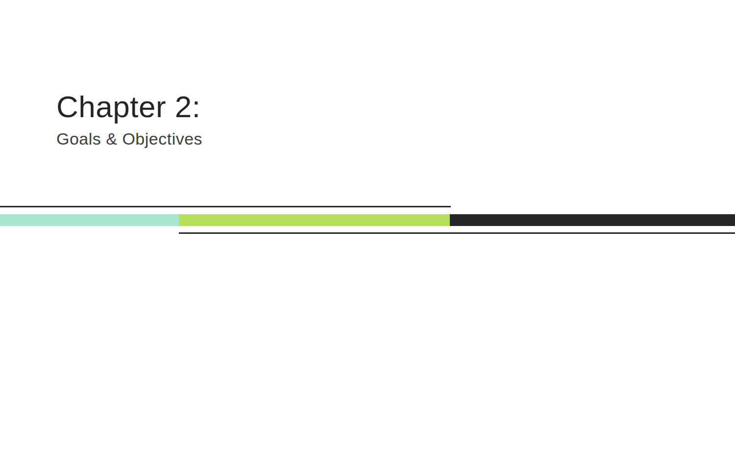Chapter 2:
Goals & Objectives